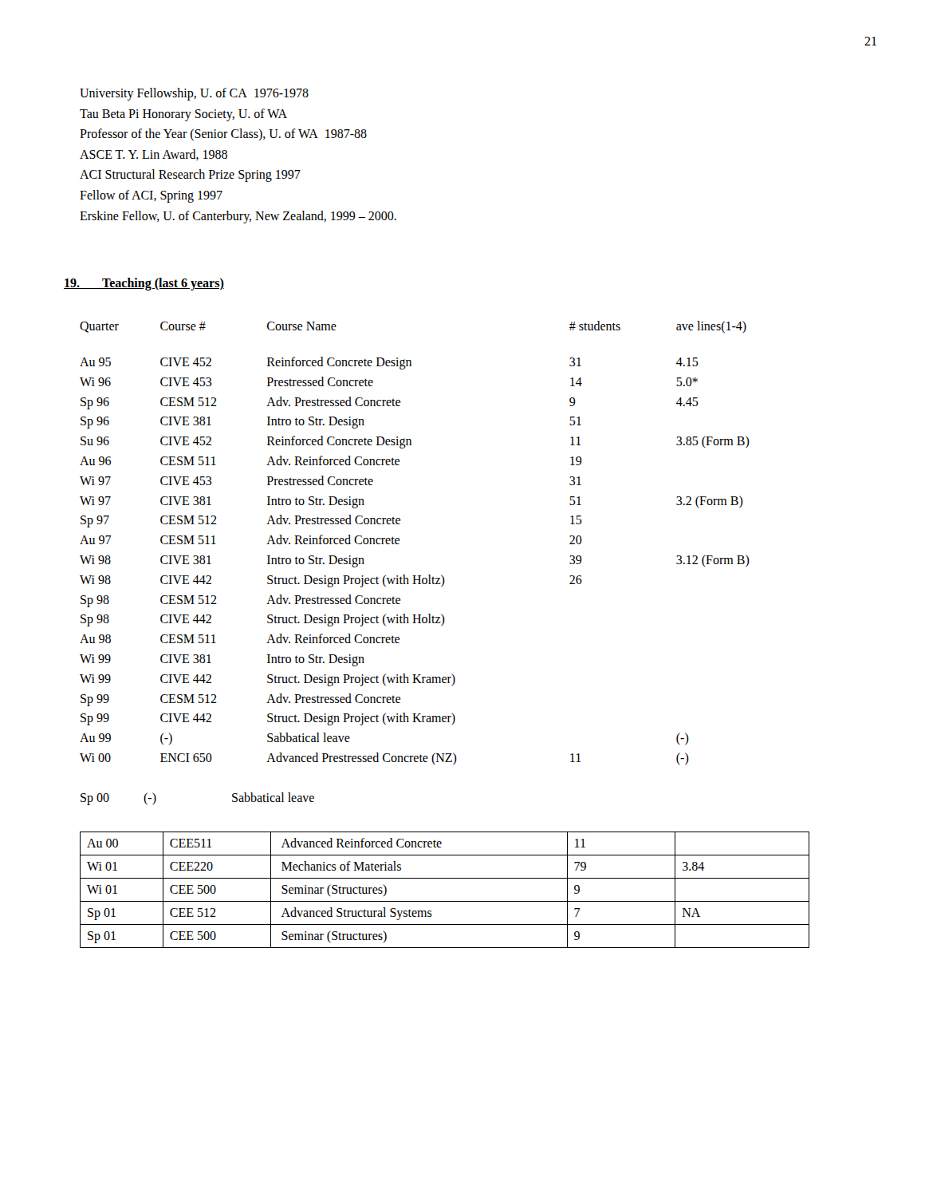21
University Fellowship, U. of CA 1976-1978
Tau Beta Pi Honorary Society, U. of WA
Professor of the Year (Senior Class), U. of WA 1987-88
ASCE T. Y. Lin Award, 1988
ACI Structural Research Prize Spring 1997
Fellow of ACI, Spring 1997
Erskine Fellow, U. of Canterbury, New Zealand, 1999 – 2000.
19. Teaching (last 6 years)
| Quarter | Course # | Course Name | # students | ave lines(1-4) |
| Au 95 | CIVE 452 | Reinforced Concrete Design | 31 | 4.15 |
| Wi 96 | CIVE 453 | Prestressed Concrete | 14 | 5.0* |
| Sp 96 | CESM 512 | Adv. Prestressed Concrete | 9 | 4.45 |
| Sp 96 | CIVE 381 | Intro to Str. Design | 51 | |
| Su 96 | CIVE 452 | Reinforced Concrete Design | 11 | 3.85 (Form B) |
| Au 96 | CESM 511 | Adv. Reinforced Concrete | 19 | |
| Wi 97 | CIVE 453 | Prestressed Concrete | 31 | |
| Wi 97 | CIVE 381 | Intro to Str. Design | 51 | 3.2 (Form B) |
| Sp 97 | CESM 512 | Adv. Prestressed Concrete | 15 | |
| Au 97 | CESM 511 | Adv. Reinforced Concrete | 20 | |
| Wi 98 | CIVE 381 | Intro to Str. Design | 39 | 3.12 (Form B) |
| Wi 98 | CIVE 442 | Struct. Design Project (with Holtz) | 26 | |
| Sp 98 | CESM 512 | Adv. Prestressed Concrete | | |
| Sp 98 | CIVE 442 | Struct. Design Project (with Holtz) | | |
| Au 98 | CESM 511 | Adv. Reinforced Concrete | | |
| Wi 99 | CIVE 381 | Intro to Str. Design | | |
| Wi 99 | CIVE 442 | Struct. Design Project (with Kramer) | | |
| Sp 99 | CESM 512 | Adv. Prestressed Concrete | | |
| Sp 99 | CIVE 442 | Struct. Design Project (with Kramer) | | |
| Au 99 | (-) | Sabbatical leave | | (-) |
| Wi 00 | ENCI 650 | Advanced Prestressed Concrete (NZ) | 11 | (-) |
Sp 00(-) Sabbatical leave
| Au 00 | CEE511 | Advanced Reinforced Concrete | 11 | |
| Wi 01 | CEE220 | Mechanics of Materials | 79 | 3.84 |
| Wi 01 | CEE 500 | Seminar (Structures) | 9 | |
| Sp 01 | CEE 512 | Advanced Structural Systems | 7 | NA |
| Sp 01 | CEE 500 | Seminar (Structures) | 9 | |